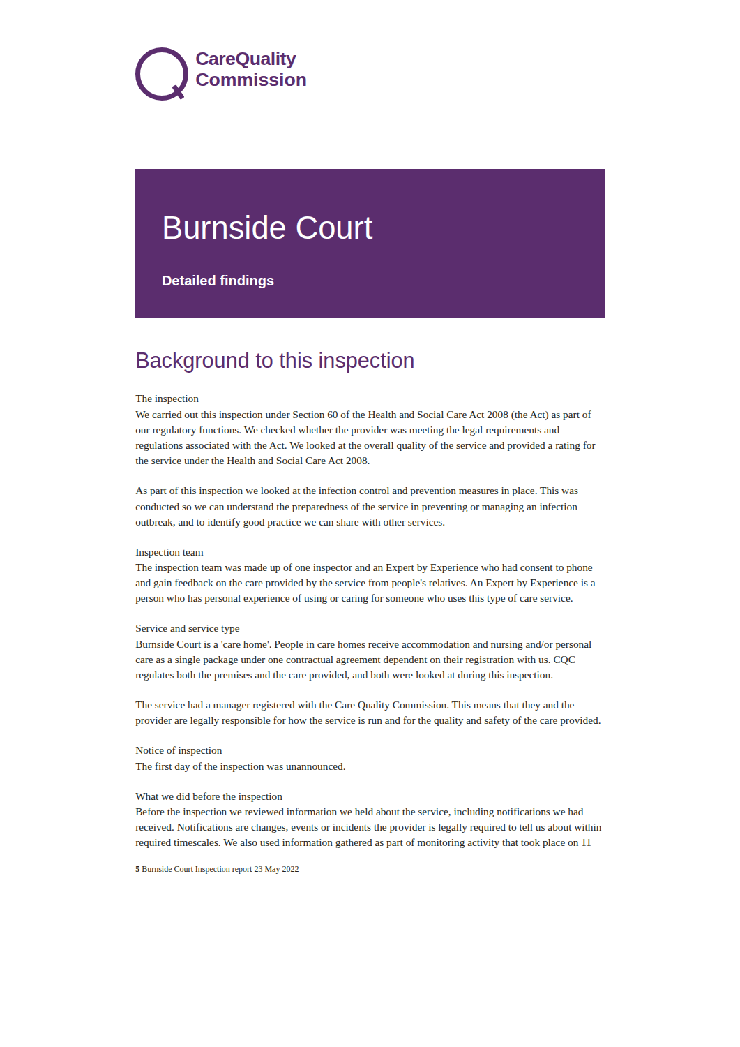CareQuality
Commission
Burnside Court
Detailed findings
Background to this inspection
The inspection
We carried out this inspection under Section 60 of the Health and Social Care Act 2008 (the Act) as part of our regulatory functions. We checked whether the provider was meeting the legal requirements and regulations associated with the Act. We looked at the overall quality of the service and provided a rating for the service under the Health and Social Care Act 2008.
As part of this inspection we looked at the infection control and prevention measures in place. This was conducted so we can understand the preparedness of the service in preventing or managing an infection outbreak, and to identify good practice we can share with other services.
Inspection team
The inspection team was made up of one inspector and an Expert by Experience who had consent to phone and gain feedback on the care provided by the service from people's relatives. An Expert by Experience is a person who has personal experience of using or caring for someone who uses this type of care service.
Service and service type
Burnside Court is a 'care home'. People in care homes receive accommodation and nursing and/or personal care as a single package under one contractual agreement dependent on their registration with us. CQC regulates both the premises and the care provided, and both were looked at during this inspection.
The service had a manager registered with the Care Quality Commission. This means that they and the provider are legally responsible for how the service is run and for the quality and safety of the care provided.
Notice of inspection
The first day of the inspection was unannounced.
What we did before the inspection
Before the inspection we reviewed information we held about the service, including notifications we had received. Notifications are changes, events or incidents the provider is legally required to tell us about within required timescales. We also used information gathered as part of monitoring activity that took place on 11
5 Burnside Court Inspection report 23 May 2022